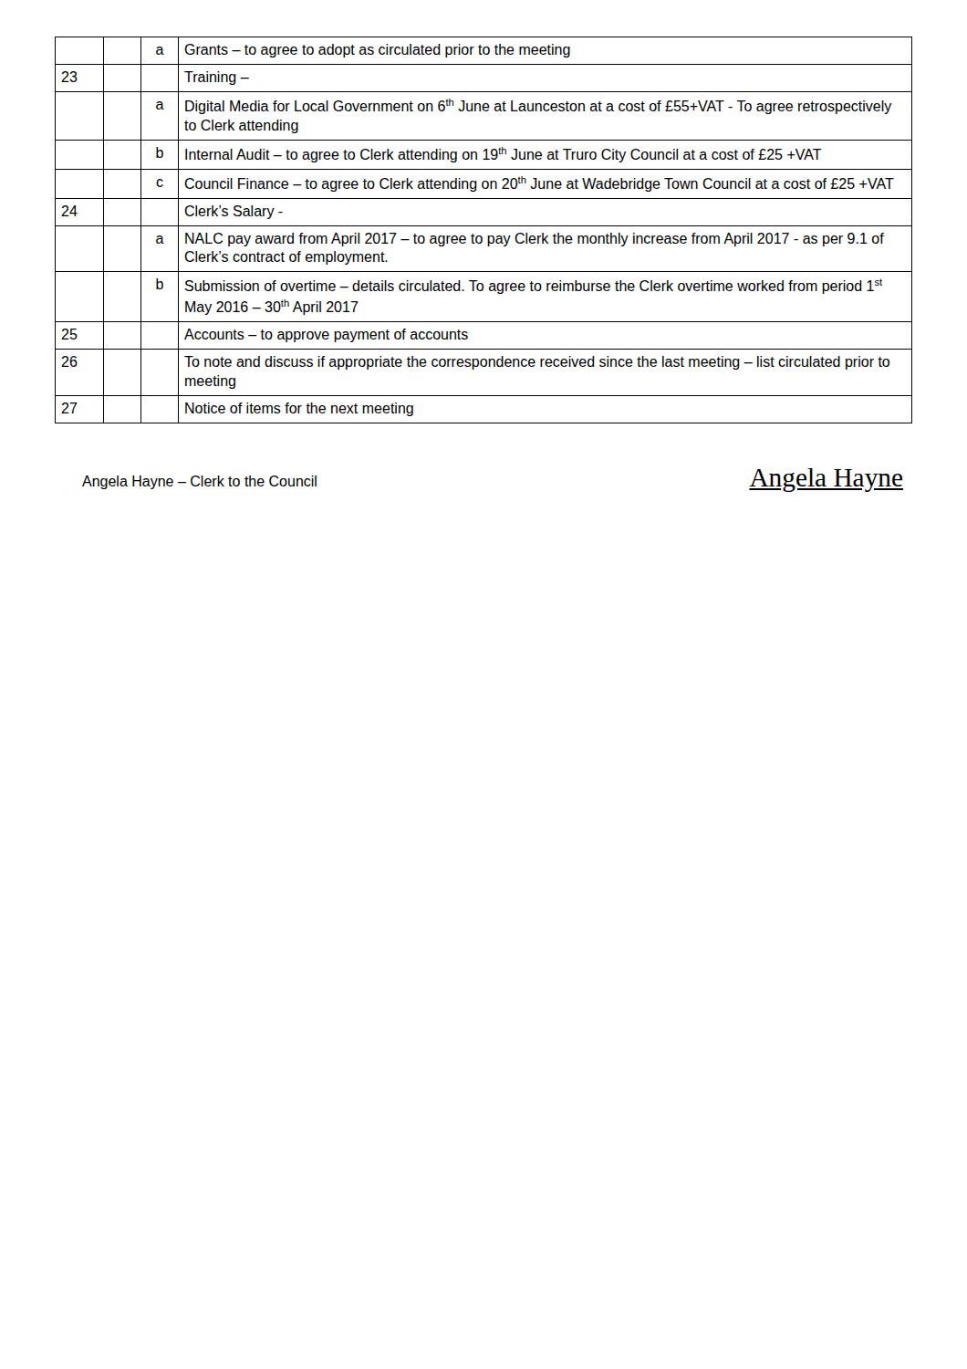| | | a | Grants – to agree to adopt as circulated prior to the meeting |
| 23 | | | Training – |
| | | a | Digital Media for Local Government on 6 th June at Launceston at a cost of £55+VAT - To agree retrospectively to Clerk attending |
| | | b | Internal Audit – to agree to Clerk attending on 19 th June at Truro City Council at a cost of £25 +VAT |
| | | c | Council Finance – to agree to Clerk attending on 20 th June at Wadebridge Town Council at a cost of £25 +VAT |
| 24 | | | Clerk’s Salary - |
| | | a | NALC pay award from April 2017 – to agree to pay Clerk the monthly increase from April 2017 - as per 9.1 of Clerk’s contract of employment. |
| | | b | Submission of overtime – details circulated. To agree to reimburse the Clerk overtime worked from period 1 st May 2016 – 30 th April 2017 |
| 25 | | | Accounts – to approve payment of accounts |
| 26 | | | To note and discuss if appropriate the correspondence received since the last meeting – list circulated prior to meeting |
| 27 | | | Notice of items for the next meeting |
Angela Hayne – Clerk to the Council Angela Hayne